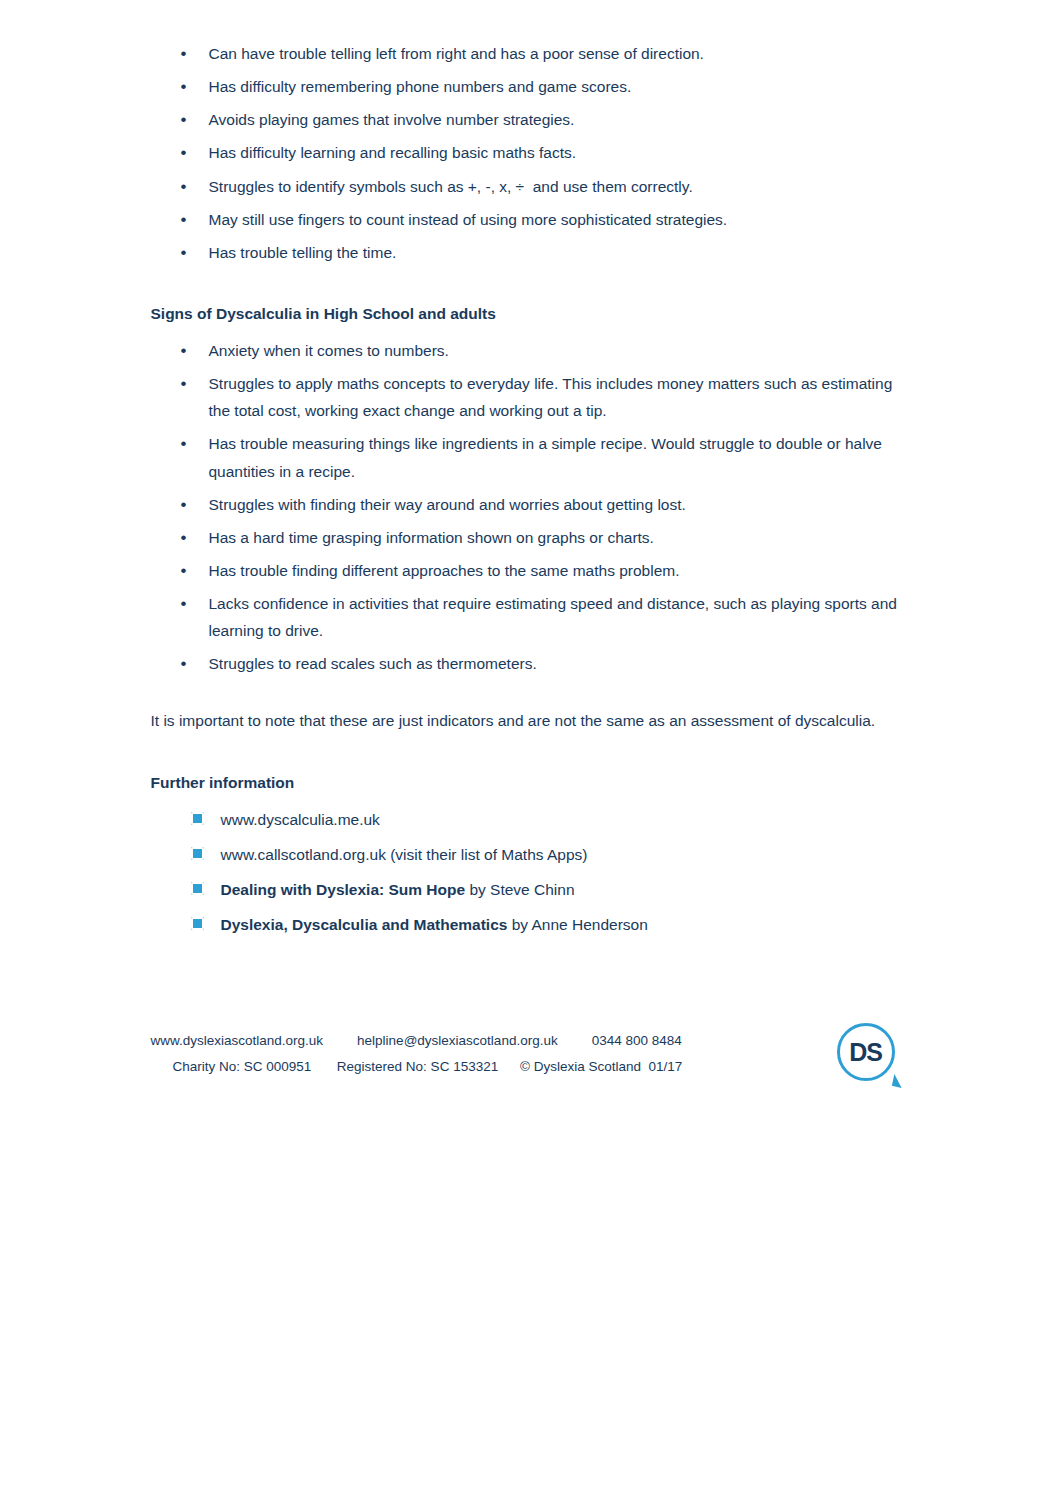Can have trouble telling left from right and has a poor sense of direction.
Has difficulty remembering phone numbers and game scores.
Avoids playing games that involve number strategies.
Has difficulty learning and recalling basic maths facts.
Struggles to identify symbols such as +, -, x, ÷ and use them correctly.
May still use fingers to count instead of using more sophisticated strategies.
Has trouble telling the time.
Signs of Dyscalculia in High School and adults
Anxiety when it comes to numbers.
Struggles to apply maths concepts to everyday life. This includes money matters such as estimating the total cost, working exact change and working out a tip.
Has trouble measuring things like ingredients in a simple recipe. Would struggle to double or halve quantities in a recipe.
Struggles with finding their way around and worries about getting lost.
Has a hard time grasping information shown on graphs or charts.
Has trouble finding different approaches to the same maths problem.
Lacks confidence in activities that require estimating speed and distance, such as playing sports and learning to drive.
Struggles to read scales such as thermometers.
It is important to note that these are just indicators and are not the same as an assessment of dyscalculia.
Further information
www.dyscalculia.me.uk
www.callscotland.org.uk (visit their list of Maths Apps)
Dealing with Dyslexia: Sum Hope by Steve Chinn
Dyslexia, Dyscalculia and Mathematics by Anne Henderson
www.dyslexiascotland.org.uk helpline@dyslexiascotland.org.uk 0344 800 8484
Charity No: SC 000951 Registered No: SC 153321 © Dyslexia Scotland 01/17
DS